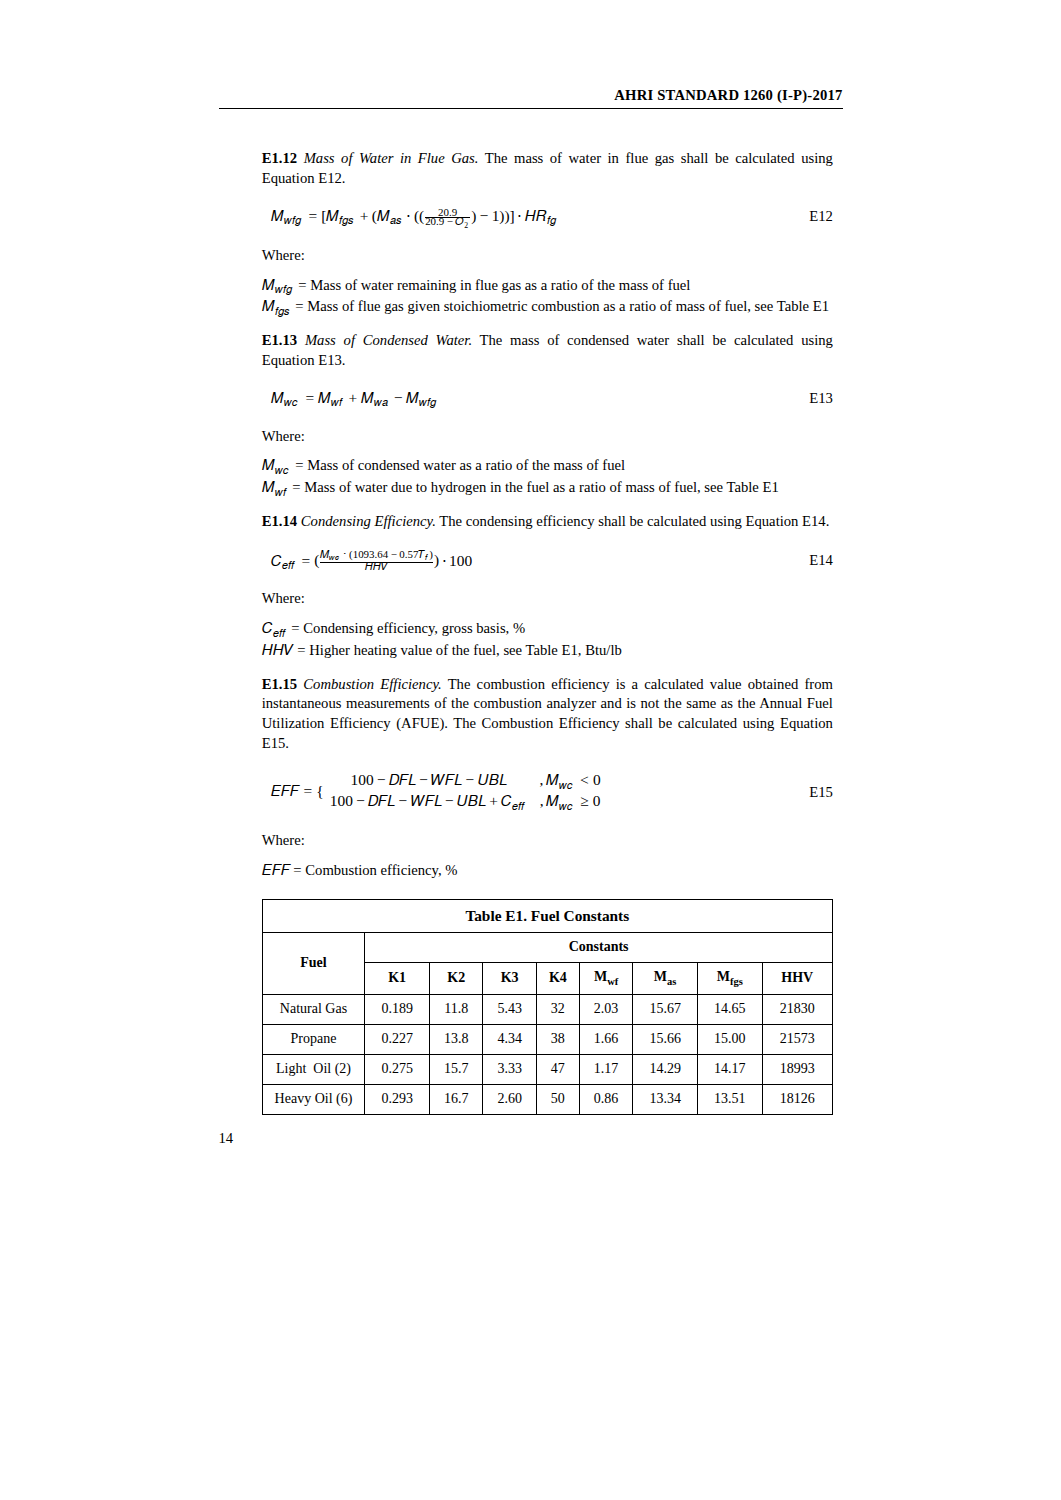AHRI STANDARD 1260 (I-P)-2017
E1.12 Mass of Water in Flue Gas. The mass of water in flue gas shall be calculated using Equation E12.
Mwfg = [ Mfgs + ( Mas ⋅ ( ( 20.9 20.9−O2 ) − 1 ) ) ] ⋅ HRfg
E12
Where:
Mwfg = Mass of water remaining in flue gas as a ratio of the mass of fuel
Mfgs = Mass of flue gas given stoichiometric combustion as a ratio of mass of fuel, see Table E1
E1.13 Mass of Condensed Water. The mass of condensed water shall be calculated using Equation E13.
Mwc = Mwf + Mwa − Mwfg
E13
Where:
Mwc = Mass of condensed water as a ratio of the mass of fuel
Mwf = Mass of water due to hydrogen in the fuel as a ratio of mass of fuel, see Table E1
E1.14 Condensing Efficiency. The condensing efficiency shall be calculated using Equation E14.
Ceff = ( Mwc ⋅ ( 1093.64−0.57Tf ) HHV ) ⋅ 100
E14
Where:
Ceff = Condensing efficiency, gross basis, %
HHV = Higher heating value of the fuel, see Table E1, Btu/lb
E1.15 Combustion Efficiency. The combustion efficiency is a calculated value obtained from instantaneous measurements of the combustion analyzer and is not the same as the Annual Fuel Utilization Efficiency (AFUE). The Combustion Efficiency shall be calculated using Equation E15.
EFF = { 100−DFL −WFL −UBL , Mwc <0 100−DFL −WFL −UBL +Ceff , Mwc ≥0
E15
Where:
EFF = Combustion efficiency, %
Table E1. Fuel Constants
| Fuel | Constants |
| --- | --- |
| K1 | K2 | K3 | K4 | M wf | M as | M fgs | HHV |
| Natural Gas | 0.189 | 11.8 | 5.43 | 32 | 2.03 | 15.67 | 14.65 | 21830 |
| Propane | 0.227 | 13.8 | 4.34 | 38 | 1.66 | 15.66 | 15.00 | 21573 |
| Light Oil (2) | 0.275 | 15.7 | 3.33 | 47 | 1.17 | 14.29 | 14.17 | 18993 |
| Heavy Oil (6) | 0.293 | 16.7 | 2.60 | 50 | 0.86 | 13.34 | 13.51 | 18126 |
14